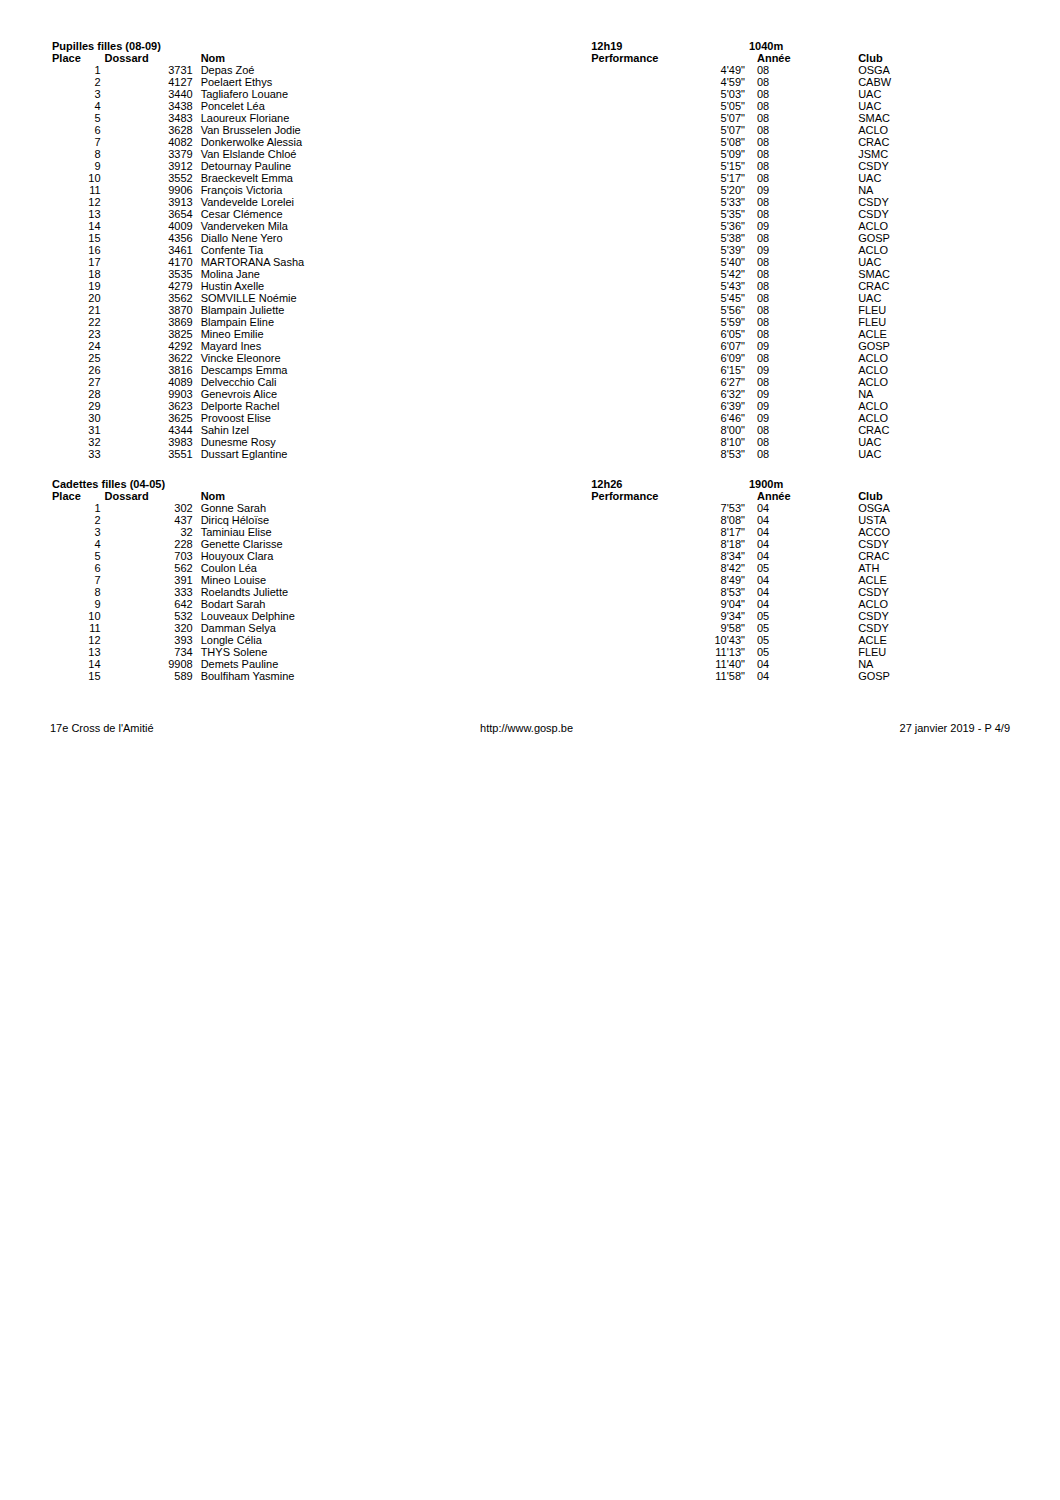| Pupilles filles (08-09) | 12h19 | 1040m | |
| --- | --- | --- | --- |
| Place | Dossard | Nom | Performance | Année | Club |
| 1 | 3731 | Depas Zoé | 4'49" | 08 | OSGA |
| 2 | 4127 | Poelaert Ethys | 4'59" | 08 | CABW |
| 3 | 3440 | Tagliafero Louane | 5'03" | 08 | UAC |
| 4 | 3438 | Poncelet Léa | 5'05" | 08 | UAC |
| 5 | 3483 | Laoureux Floriane | 5'07" | 08 | SMAC |
| 6 | 3628 | Van Brusselen Jodie | 5'07" | 08 | ACLO |
| 7 | 4082 | Donkerwolke Alessia | 5'08" | 08 | CRAC |
| 8 | 3379 | Van Elslande Chloé | 5'09" | 08 | JSMC |
| 9 | 3912 | Detournay Pauline | 5'15" | 08 | CSDY |
| 10 | 3552 | Braeckevelt Emma | 5'17" | 08 | UAC |
| 11 | 9906 | François Victoria | 5'20" | 09 | NA |
| 12 | 3913 | Vandevelde Lorelei | 5'33" | 08 | CSDY |
| 13 | 3654 | Cesar Clémence | 5'35" | 08 | CSDY |
| 14 | 4009 | Vanderveken Mila | 5'36" | 09 | ACLO |
| 15 | 4356 | Diallo Nene Yero | 5'38" | 08 | GOSP |
| 16 | 3461 | Confente Tia | 5'39" | 09 | ACLO |
| 17 | 4170 | MARTORANA Sasha | 5'40" | 08 | UAC |
| 18 | 3535 | Molina Jane | 5'42" | 08 | SMAC |
| 19 | 4279 | Hustin Axelle | 5'43" | 08 | CRAC |
| 20 | 3562 | SOMVILLE Noémie | 5'45" | 08 | UAC |
| 21 | 3870 | Blampain Juliette | 5'56" | 08 | FLEU |
| 22 | 3869 | Blampain Eline | 5'59" | 08 | FLEU |
| 23 | 3825 | Mineo Emilie | 6'05" | 08 | ACLE |
| 24 | 4292 | Mayard Ines | 6'07" | 09 | GOSP |
| 25 | 3622 | Vincke Eleonore | 6'09" | 08 | ACLO |
| 26 | 3816 | Descamps Emma | 6'15" | 09 | ACLO |
| 27 | 4089 | Delvecchio Cali | 6'27" | 08 | ACLO |
| 28 | 9903 | Genevrois Alice | 6'32" | 09 | NA |
| 29 | 3623 | Delporte Rachel | 6'39" | 09 | ACLO |
| 30 | 3625 | Provoost Elise | 6'46" | 09 | ACLO |
| 31 | 4344 | Sahin Izel | 8'00" | 08 | CRAC |
| 32 | 3983 | Dunesme Rosy | 8'10" | 08 | UAC |
| 33 | 3551 | Dussart Eglantine | 8'53" | 08 | UAC |
| Cadettes filles (04-05) | 12h26 | 1900m | |
| --- | --- | --- | --- |
| Place | Dossard | Nom | Performance | Année | Club |
| 1 | 302 | Gonne Sarah | 7'53" | 04 | OSGA |
| 2 | 437 | Diricq Héloïse | 8'08" | 04 | USTA |
| 3 | 32 | Taminiau Elise | 8'17" | 04 | ACCO |
| 4 | 228 | Genette Clarisse | 8'18" | 04 | CSDY |
| 5 | 703 | Houyoux Clara | 8'34" | 04 | CRAC |
| 6 | 562 | Coulon Léa | 8'42" | 05 | ATH |
| 7 | 391 | Mineo Louise | 8'49" | 04 | ACLE |
| 8 | 333 | Roelandts Juliette | 8'53" | 04 | CSDY |
| 9 | 642 | Bodart Sarah | 9'04" | 04 | ACLO |
| 10 | 532 | Louveaux Delphine | 9'34" | 05 | CSDY |
| 11 | 320 | Damman Selya | 9'58" | 05 | CSDY |
| 12 | 393 | Longle Célia | 10'43" | 05 | ACLE |
| 13 | 734 | THYS Solene | 11'13" | 05 | FLEU |
| 14 | 9908 | Demets Pauline | 11'40" | 04 | NA |
| 15 | 589 | Boulfiham Yasmine | 11'58" | 04 | GOSP |
17e Cross de l'Amitié http://www.gosp.be 27 janvier 2019 - P 4/9